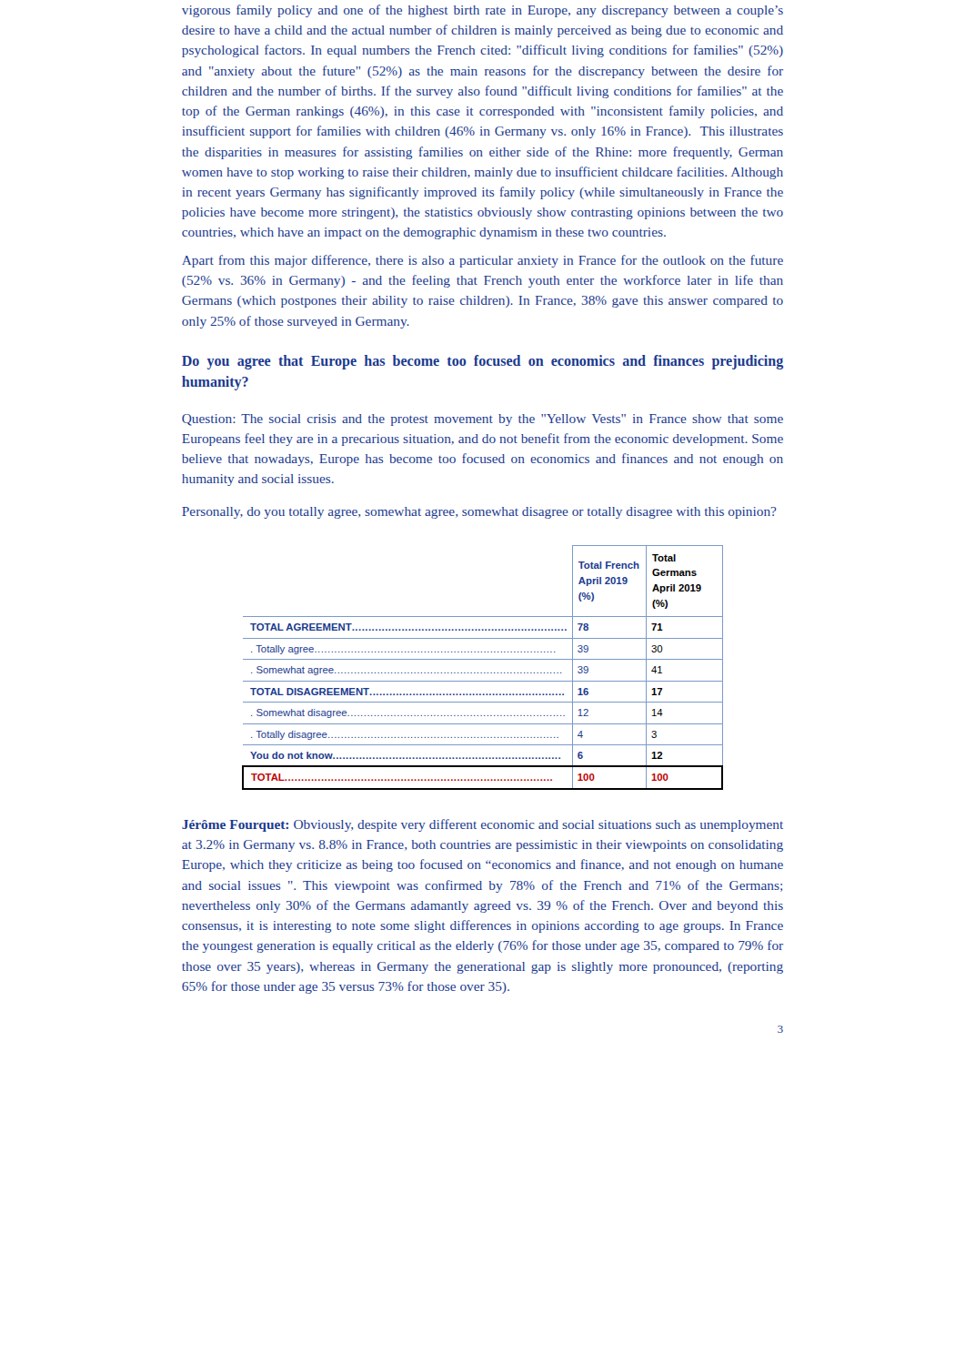vigorous family policy and one of the highest birth rate in Europe, any discrepancy between a couple’s desire to have a child and the actual number of children is mainly perceived as being due to economic and psychological factors. In equal numbers the French cited: "difficult living conditions for families" (52%) and "anxiety about the future" (52%) as the main reasons for the discrepancy between the desire for children and the number of births. If the survey also found "difficult living conditions for families" at the top of the German rankings (46%), in this case it corresponded with "inconsistent family policies, and insufficient support for families with children (46% in Germany vs. only 16% in France). This illustrates the disparities in measures for assisting families on either side of the Rhine: more frequently, German women have to stop working to raise their children, mainly due to insufficient childcare facilities. Although in recent years Germany has significantly improved its family policy (while simultaneously in France the policies have become more stringent), the statistics obviously show contrasting opinions between the two countries, which have an impact on the demographic dynamism in these two countries.
Apart from this major difference, there is also a particular anxiety in France for the outlook on the future (52% vs. 36% in Germany) - and the feeling that French youth enter the workforce later in life than Germans (which postpones their ability to raise children). In France, 38% gave this answer compared to only 25% of those surveyed in Germany.
Do you agree that Europe has become too focused on economics and finances prejudicing humanity?
Question: The social crisis and the protest movement by the "Yellow Vests" in France show that some Europeans feel they are in a precarious situation, and do not benefit from the economic development. Some believe that nowadays, Europe has become too focused on economics and finances and not enough on humanity and social issues.
Personally, do you totally agree, somewhat agree, somewhat disagree or totally disagree with this opinion?
| | Total French April 2019 (%) | Total Germans April 2019 (%) |
| --- | --- | --- |
| TOTAL AGREEMENT ................................................................. | 78 | 71 |
| . Totally agree ......................................................................... | 39 | 30 |
| . Somewhat agree ..................................................................... | 39 | 41 |
| TOTAL DISAGREEMENT ........................................................... | 16 | 17 |
| . Somewhat disagree .................................................................. | 12 | 14 |
| . Totally disagree ...................................................................... | 4 | 3 |
| You do not know ..................................................................... | 6 | 12 |
| TOTAL ................................................................................. | 100 | 100 |
Jérôme Fourquet: Obviously, despite very different economic and social situations such as unemployment at 3.2% in Germany vs. 8.8% in France, both countries are pessimistic in their viewpoints on consolidating Europe, which they criticize as being too focused on “economics and finance, and not enough on humane and social issues ". This viewpoint was confirmed by 78% of the French and 71% of the Germans; nevertheless only 30% of the Germans adamantly agreed vs. 39 % of the French. Over and beyond this consensus, it is interesting to note some slight differences in opinions according to age groups. In France the youngest generation is equally critical as the elderly (76% for those under age 35, compared to 79% for those over 35 years), whereas in Germany the generational gap is slightly more pronounced, (reporting 65% for those under age 35 versus 73% for those over 35).
3